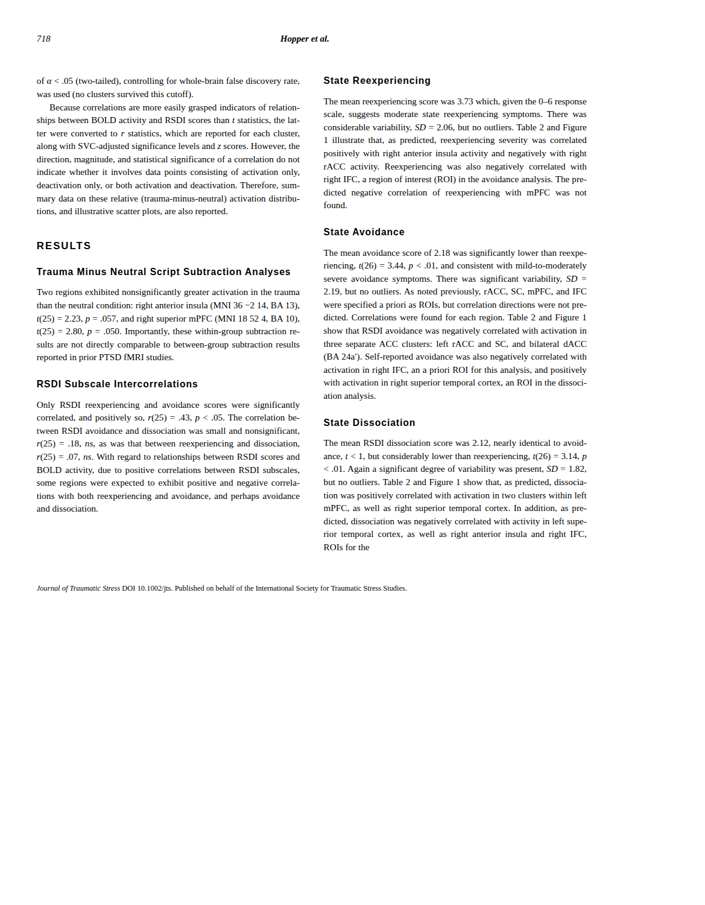718 Hopper et al.
of α < .05 (two-tailed), controlling for whole-brain false discovery rate, was used (no clusters survived this cutoff).
Because correlations are more easily grasped indicators of relationships between BOLD activity and RSDI scores than t statistics, the latter were converted to r statistics, which are reported for each cluster, along with SVC-adjusted significance levels and z scores. However, the direction, magnitude, and statistical significance of a correlation do not indicate whether it involves data points consisting of activation only, deactivation only, or both activation and deactivation. Therefore, summary data on these relative (trauma-minus-neutral) activation distributions, and illustrative scatter plots, are also reported.
Results
Trauma Minus Neutral Script Subtraction Analyses
Two regions exhibited nonsignificantly greater activation in the trauma than the neutral condition: right anterior insula (MNI 36 −2 14, BA 13), t(25) = 2.23, p = .057, and right superior mPFC (MNI 18 52 4, BA 10), t(25) = 2.80, p = .050. Importantly, these within-group subtraction results are not directly comparable to between-group subtraction results reported in prior PTSD fMRI studies.
RSDI Subscale Intercorrelations
Only RSDI reexperiencing and avoidance scores were significantly correlated, and positively so, r(25) = .43, p < .05. The correlation between RSDI avoidance and dissociation was small and nonsignificant, r(25) = .18, ns, as was that between reexperiencing and dissociation, r(25) = .07, ns. With regard to relationships between RSDI scores and BOLD activity, due to positive correlations between RSDI subscales, some regions were expected to exhibit positive and negative correlations with both reexperiencing and avoidance, and perhaps avoidance and dissociation.
State Reexperiencing
The mean reexperiencing score was 3.73 which, given the 0–6 response scale, suggests moderate state reexperiencing symptoms. There was considerable variability, SD = 2.06, but no outliers. Table 2 and Figure 1 illustrate that, as predicted, reexperiencing severity was correlated positively with right anterior insula activity and negatively with right rACC activity. Reexperiencing was also negatively correlated with right IFC, a region of interest (ROI) in the avoidance analysis. The predicted negative correlation of reexperiencing with mPFC was not found.
State Avoidance
The mean avoidance score of 2.18 was significantly lower than reexperiencing, t(26) = 3.44, p < .01, and consistent with mild-to-moderately severe avoidance symptoms. There was significant variability, SD = 2.19, but no outliers. As noted previously, rACC, SC, mPFC, and IFC were specified a priori as ROIs, but correlation directions were not predicted. Correlations were found for each region. Table 2 and Figure 1 show that RSDI avoidance was negatively correlated with activation in three separate ACC clusters: left rACC and SC, and bilateral dACC (BA 24a′). Self-reported avoidance was also negatively correlated with activation in right IFC, an a priori ROI for this analysis, and positively with activation in right superior temporal cortex, an ROI in the dissociation analysis.
State Dissociation
The mean RSDI dissociation score was 2.12, nearly identical to avoidance, t < 1, but considerably lower than reexperiencing, t(26) = 3.14, p < .01. Again a significant degree of variability was present, SD = 1.82, but no outliers. Table 2 and Figure 1 show that, as predicted, dissociation was positively correlated with activation in two clusters within left mPFC, as well as right superior temporal cortex. In addition, as predicted, dissociation was negatively correlated with activity in left superior temporal cortex, as well as right anterior insula and right IFC, ROIs for the
Journal of Traumatic Stress DOI 10.1002/jts. Published on behalf of the International Society for Traumatic Stress Studies.